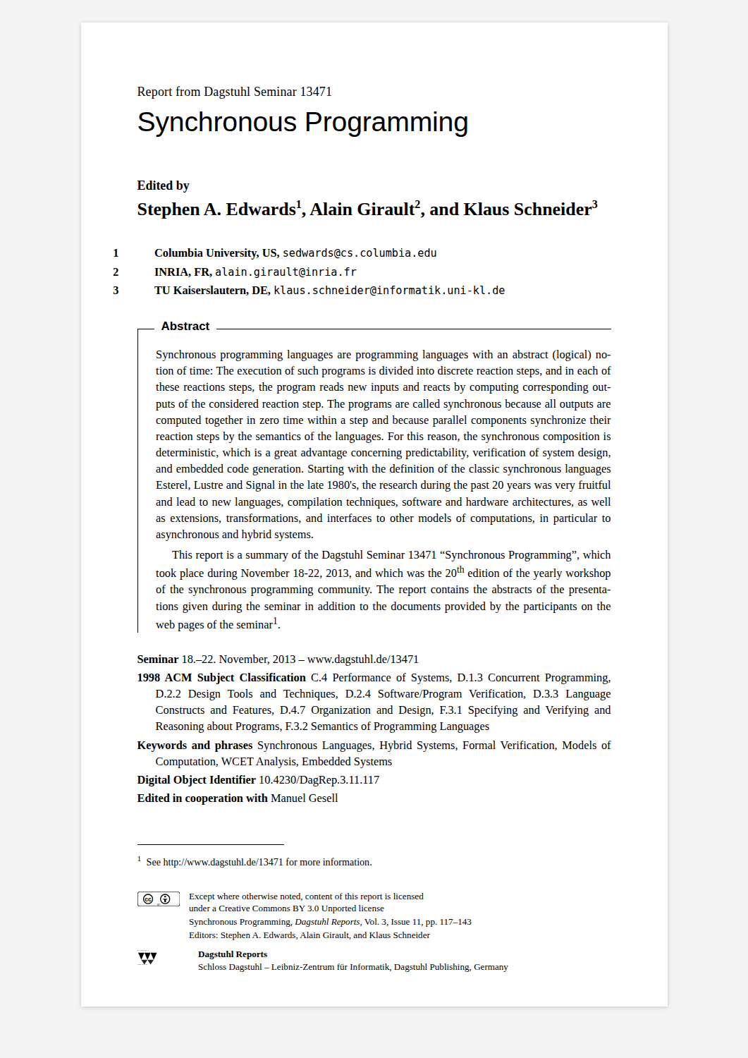Report from Dagstuhl Seminar 13471
Synchronous Programming
Edited by
Stephen A. Edwards1, Alain Girault2, and Klaus Schneider3
1 Columbia University, US, sedwards@cs.columbia.edu
2 INRIA, FR, alain.girault@inria.fr
3 TU Kaiserslautern, DE, klaus.schneider@informatik.uni-kl.de
Abstract
Synchronous programming languages are programming languages with an abstract (logical) notion of time: The execution of such programs is divided into discrete reaction steps, and in each of these reactions steps, the program reads new inputs and reacts by computing corresponding outputs of the considered reaction step. The programs are called synchronous because all outputs are computed together in zero time within a step and because parallel components synchronize their reaction steps by the semantics of the languages. For this reason, the synchronous composition is deterministic, which is a great advantage concerning predictability, verification of system design, and embedded code generation. Starting with the definition of the classic synchronous languages Esterel, Lustre and Signal in the late 1980's, the research during the past 20 years was very fruitful and lead to new languages, compilation techniques, software and hardware architectures, as well as extensions, transformations, and interfaces to other models of computations, in particular to asynchronous and hybrid systems.
This report is a summary of the Dagstuhl Seminar 13471 “Synchronous Programming”, which took place during November 18-22, 2013, and which was the 20th edition of the yearly workshop of the synchronous programming community. The report contains the abstracts of the presentations given during the seminar in addition to the documents provided by the participants on the web pages of the seminar1.
Seminar 18.–22. November, 2013 – www.dagstuhl.de/13471
1998 ACM Subject Classification C.4 Performance of Systems, D.1.3 Concurrent Programming, D.2.2 Design Tools and Techniques, D.2.4 Software/Program Verification, D.3.3 Language Constructs and Features, D.4.7 Organization and Design, F.3.1 Specifying and Verifying and Reasoning about Programs, F.3.2 Semantics of Programming Languages
Keywords and phrases Synchronous Languages, Hybrid Systems, Formal Verification, Models of Computation, WCET Analysis, Embedded Systems
Digital Object Identifier 10.4230/DagRep.3.11.117
Edited in cooperation with Manuel Gesell
1 See http://www.dagstuhl.de/13471 for more information.
cc BY
Except where otherwise noted, content of this report is licensed
under a Creative Commons BY 3.0 Unported license
Synchronous Programming, Dagstuhl Reports, Vol. 3, Issue 11, pp. 117–143
Editors: Stephen A. Edwards, Alain Girault, and Klaus Schneider
DAGSTUHL REPORTS
Dagstuhl Reports
Schloss Dagstuhl – Leibniz-Zentrum für Informatik, Dagstuhl Publishing, Germany